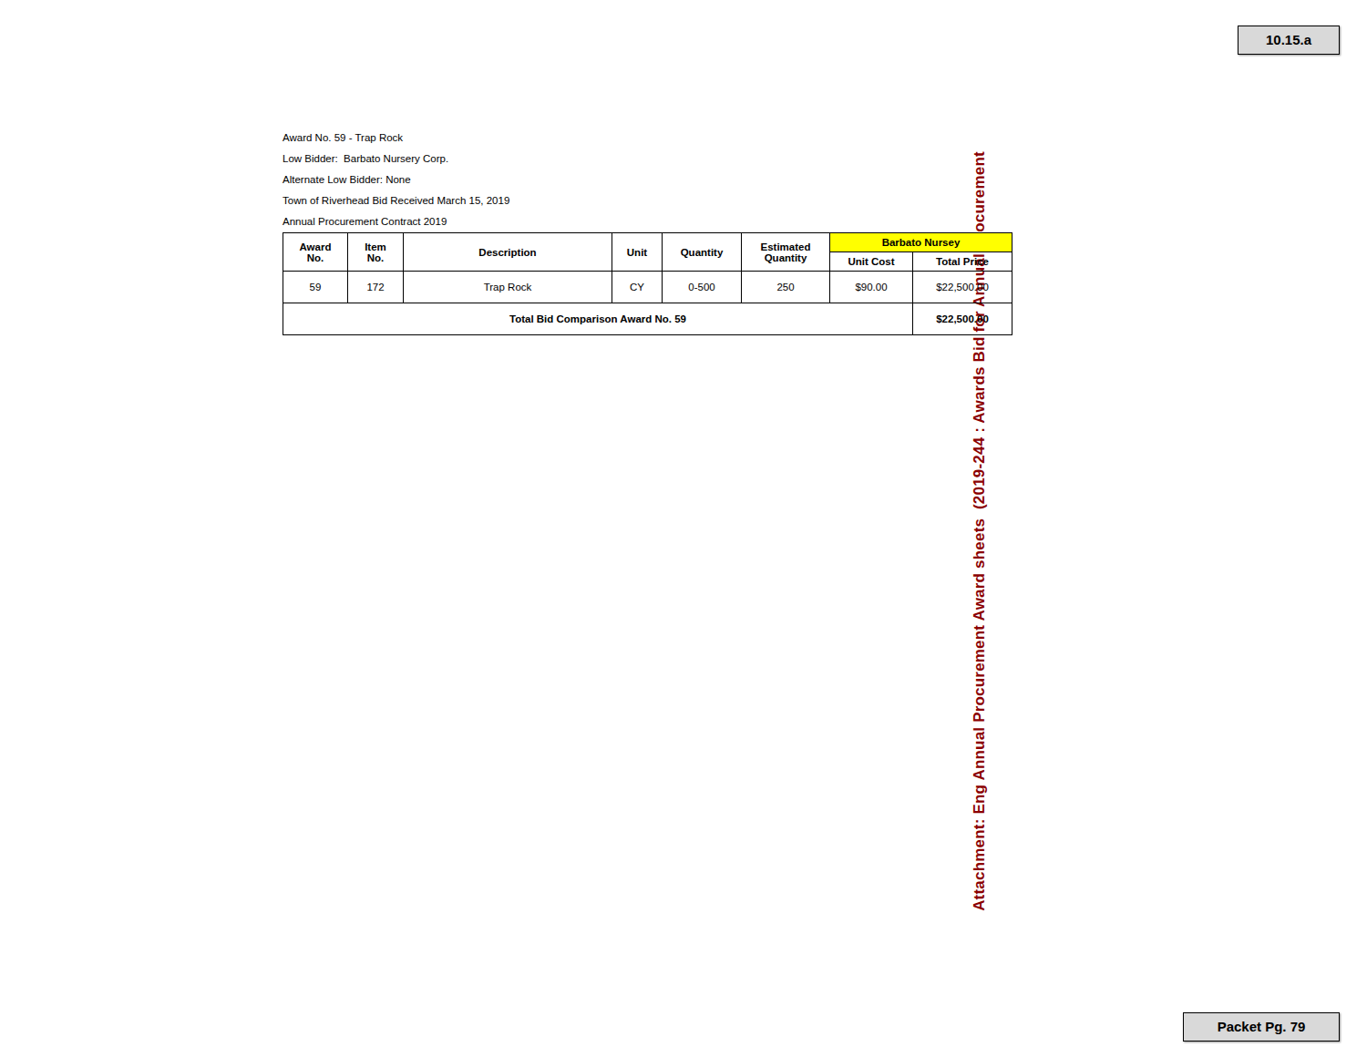10.15.a
Attachment: Eng Annual Procurement Award sheets (2019-244 : Awards Bid for Annual Procurement
Award No. 59 - Trap Rock
Low Bidder: Barbato Nursery Corp.
Alternate Low Bidder: None
Town of Riverhead Bid Received March 15, 2019
Annual Procurement Contract 2019
| Award No. | Item No. | Description | Unit | Quantity | Estimated Quantity | Barbato Nursey |
| --- | --- | --- | --- | --- | --- | --- |
| Unit Cost | Total Price |
| 59 | 172 | Trap Rock | CY | 0-500 | 250 | $90.00 | $22,500.00 |
| Total Bid Comparison Award No. 59 | $22,500.00 |
Packet Pg. 79